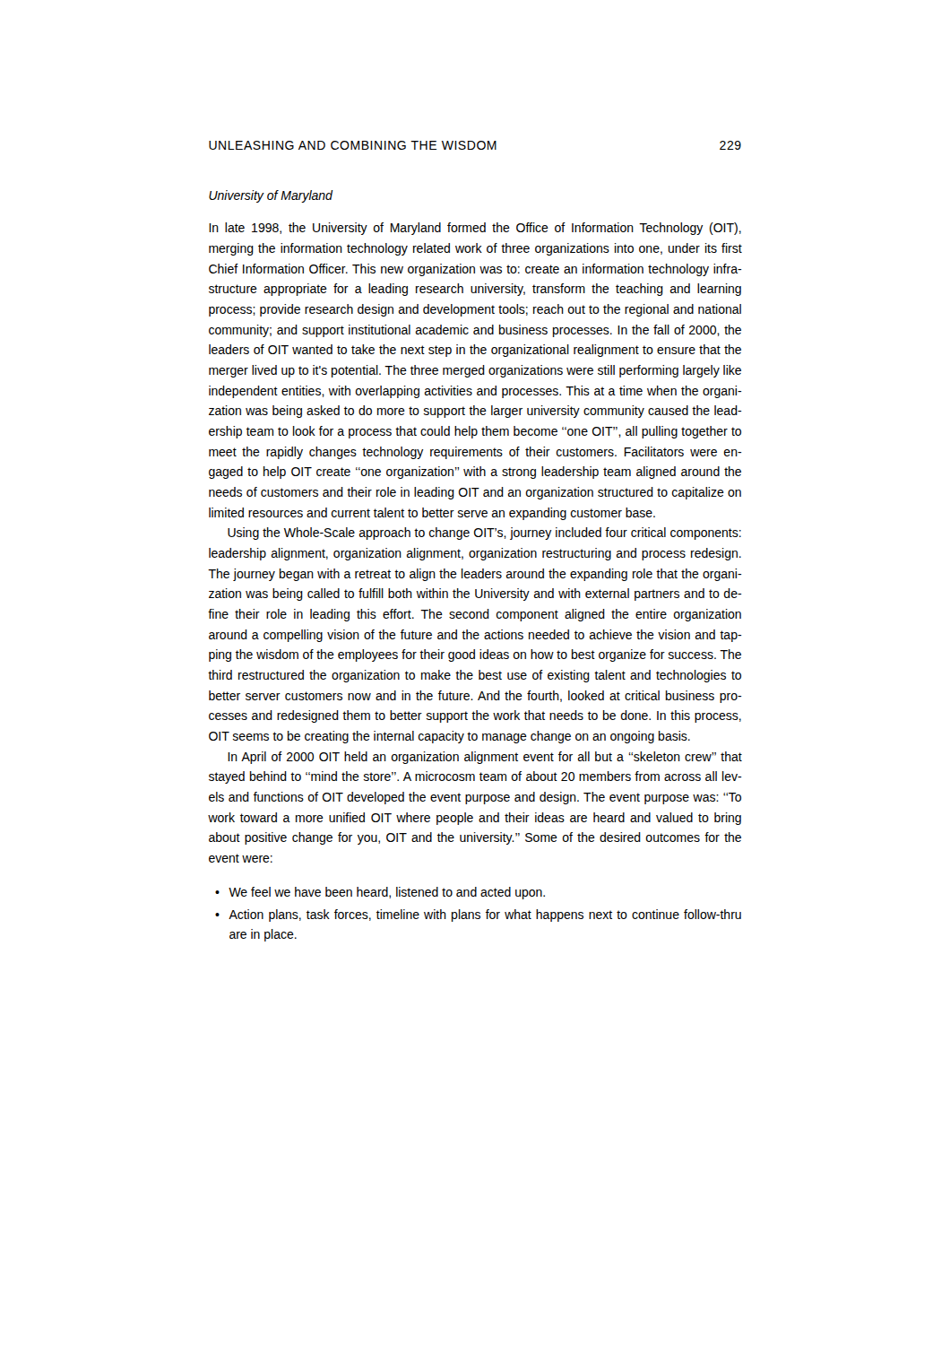Unleashing and Combining the Wisdom 229
University of Maryland
In late 1998, the University of Maryland formed the Office of Information Technology (OIT), merging the information technology related work of three organizations into one, under its first Chief Information Officer. This new organization was to: create an information technology infrastructure appropriate for a leading research university, transform the teaching and learning process; provide research design and development tools; reach out to the regional and national community; and support institutional academic and business processes. In the fall of 2000, the leaders of OIT wanted to take the next step in the organizational realignment to ensure that the merger lived up to it's potential. The three merged organizations were still performing largely like independent entities, with overlapping activities and processes. This at a time when the organization was being asked to do more to support the larger university community caused the leadership team to look for a process that could help them become ‘‘one OIT’’, all pulling together to meet the rapidly changes technology requirements of their customers. Facilitators were engaged to help OIT create ‘‘one organization’’ with a strong leadership team aligned around the needs of customers and their role in leading OIT and an organization structured to capitalize on limited resources and current talent to better serve an expanding customer base.
Using the Whole-Scale approach to change OIT’s, journey included four critical components: leadership alignment, organization alignment, organization restructuring and process redesign. The journey began with a retreat to align the leaders around the expanding role that the organization was being called to fulfill both within the University and with external partners and to define their role in leading this effort. The second component aligned the entire organization around a compelling vision of the future and the actions needed to achieve the vision and tapping the wisdom of the employees for their good ideas on how to best organize for success. The third restructured the organization to make the best use of existing talent and technologies to better server customers now and in the future. And the fourth, looked at critical business processes and redesigned them to better support the work that needs to be done. In this process, OIT seems to be creating the internal capacity to manage change on an ongoing basis.
In April of 2000 OIT held an organization alignment event for all but a ‘‘skeleton crew’’ that stayed behind to ‘‘mind the store’’. A microcosm team of about 20 members from across all levels and functions of OIT developed the event purpose and design. The event purpose was: ‘‘To work toward a more unified OIT where people and their ideas are heard and valued to bring about positive change for you, OIT and the university.’’ Some of the desired outcomes for the event were:
We feel we have been heard, listened to and acted upon.
Action plans, task forces, timeline with plans for what happens next to continue follow-thru are in place.